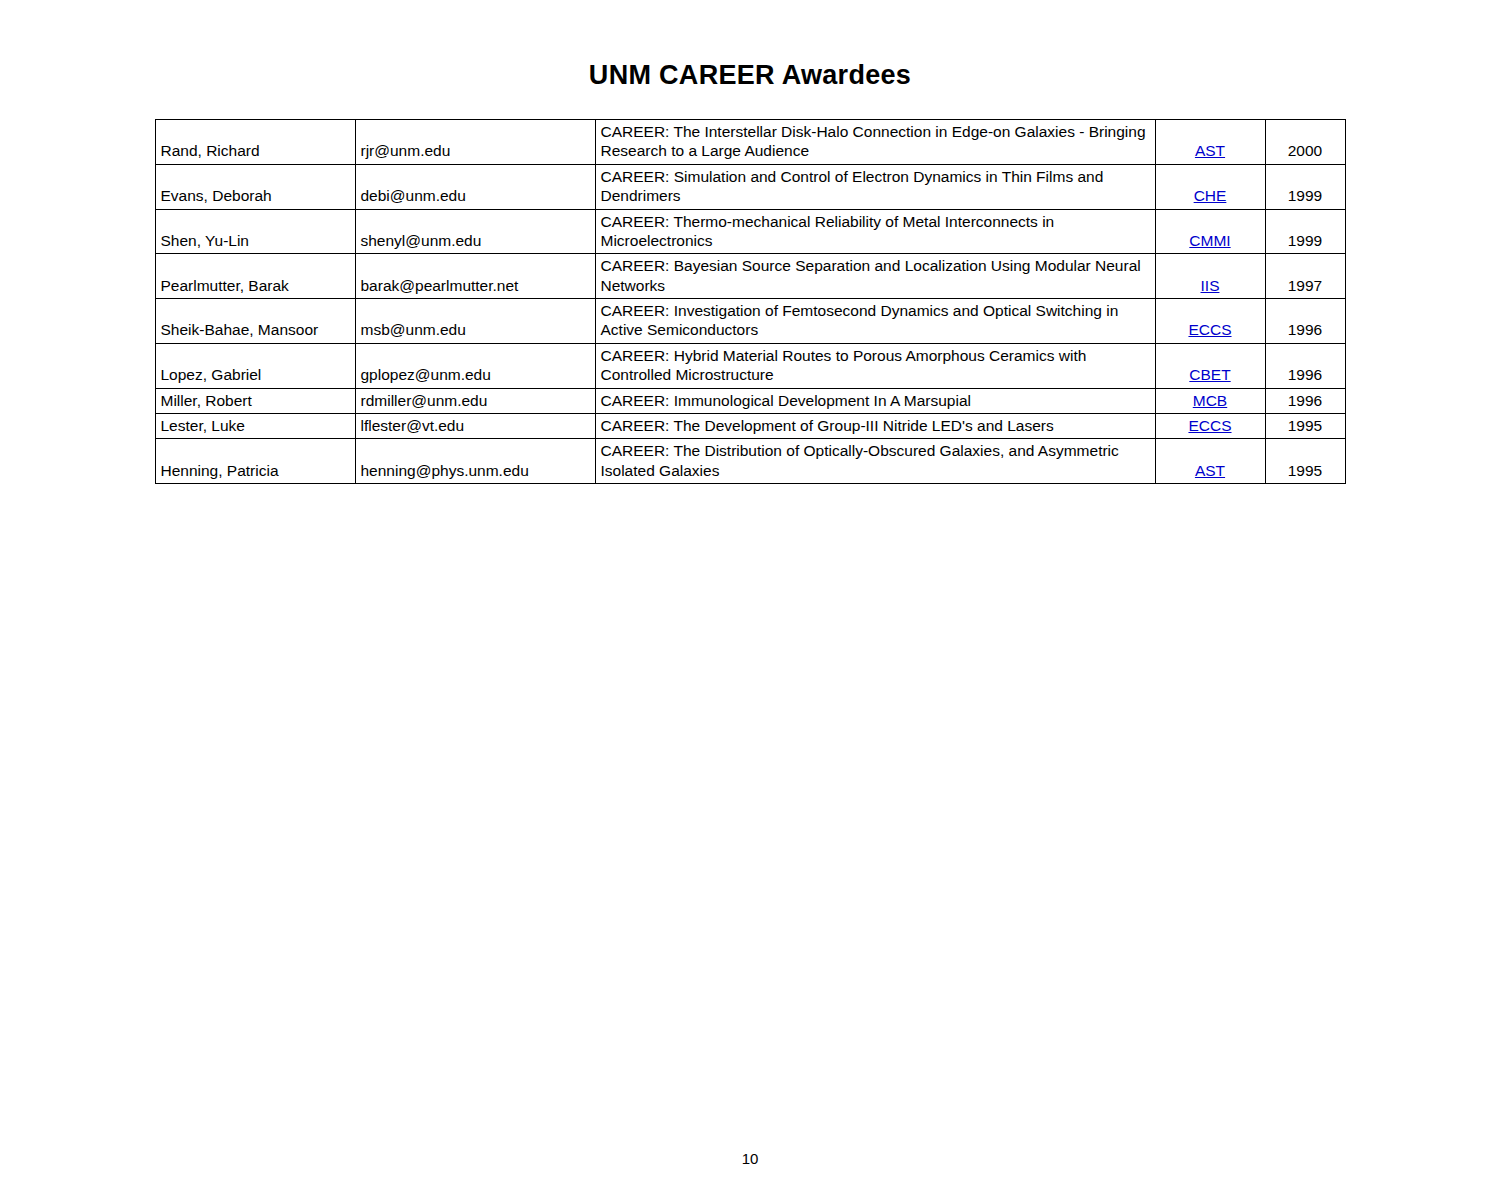UNM CAREER Awardees
| Rand, Richard | rjr@unm.edu | CAREER: The Interstellar Disk-Halo Connection in Edge-on Galaxies - Bringing Research to a Large Audience | AST | 2000 |
| Evans, Deborah | debi@unm.edu | CAREER: Simulation and Control of Electron Dynamics in Thin Films and Dendrimers | CHE | 1999 |
| Shen, Yu-Lin | shenyl@unm.edu | CAREER: Thermo-mechanical Reliability of Metal Interconnects in Microelectronics | CMMI | 1999 |
| Pearlmutter, Barak | barak@pearlmutter.net | CAREER: Bayesian Source Separation and Localization Using Modular Neural Networks | IIS | 1997 |
| Sheik-Bahae, Mansoor | msb@unm.edu | CAREER: Investigation of Femtosecond Dynamics and Optical Switching in Active Semiconductors | ECCS | 1996 |
| Lopez, Gabriel | gplopez@unm.edu | CAREER: Hybrid Material Routes to Porous Amorphous Ceramics with Controlled Microstructure | CBET | 1996 |
| Miller, Robert | rdmiller@unm.edu | CAREER: Immunological Development In A Marsupial | MCB | 1996 |
| Lester, Luke | lflester@vt.edu | CAREER: The Development of Group-III Nitride LED's and Lasers | ECCS | 1995 |
| Henning, Patricia | henning@phys.unm.edu | CAREER: The Distribution of Optically-Obscured Galaxies, and Asymmetric Isolated Galaxies | AST | 1995 |
10